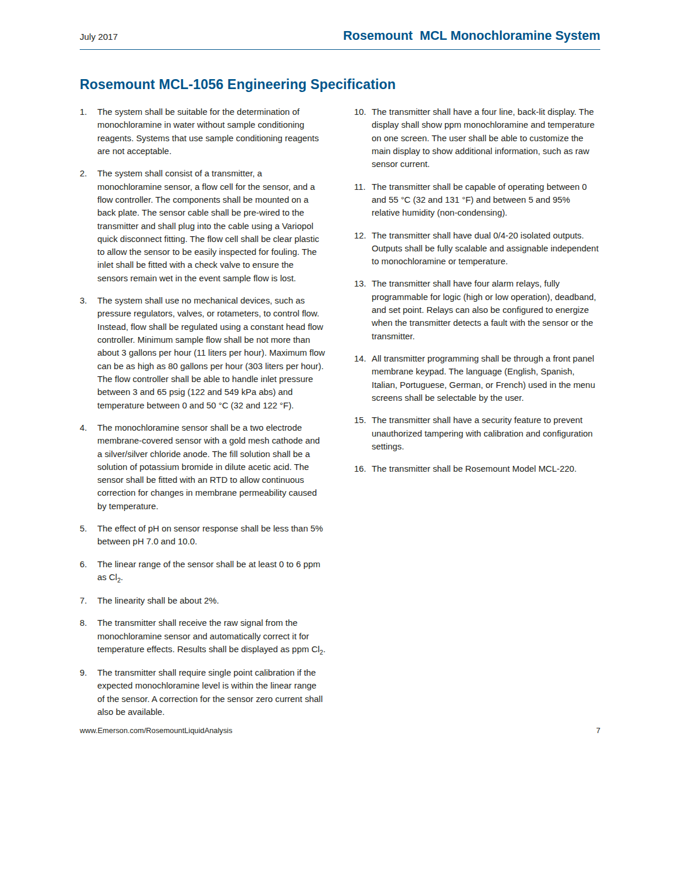July 2017
Rosemount MCL Monochloramine System
Rosemount MCL-1056 Engineering Specification
1. The system shall be suitable for the determination of monochloramine in water without sample conditioning reagents. Systems that use sample conditioning reagents are not acceptable.
2. The system shall consist of a transmitter, a monochloramine sensor, a flow cell for the sensor, and a flow controller. The components shall be mounted on a back plate. The sensor cable shall be pre-wired to the transmitter and shall plug into the cable using a Variopol quick disconnect fitting. The flow cell shall be clear plastic to allow the sensor to be easily inspected for fouling. The inlet shall be fitted with a check valve to ensure the sensors remain wet in the event sample flow is lost.
3. The system shall use no mechanical devices, such as pressure regulators, valves, or rotameters, to control flow. Instead, flow shall be regulated using a constant head flow controller. Minimum sample flow shall be not more than about 3 gallons per hour (11 liters per hour). Maximum flow can be as high as 80 gallons per hour (303 liters per hour). The flow controller shall be able to handle inlet pressure between 3 and 65 psig (122 and 549 kPa abs) and temperature between 0 and 50 °C (32 and 122 °F).
4. The monochloramine sensor shall be a two electrode membrane-covered sensor with a gold mesh cathode and a silver/silver chloride anode. The fill solution shall be a solution of potassium bromide in dilute acetic acid. The sensor shall be fitted with an RTD to allow continuous correction for changes in membrane permeability caused by temperature.
5. The effect of pH on sensor response shall be less than 5% between pH 7.0 and 10.0.
6. The linear range of the sensor shall be at least 0 to 6 ppm as Cl2.
7. The linearity shall be about 2%.
8. The transmitter shall receive the raw signal from the monochloramine sensor and automatically correct it for temperature effects. Results shall be displayed as ppm Cl2.
9. The transmitter shall require single point calibration if the expected monochloramine level is within the linear range of the sensor. A correction for the sensor zero current shall also be available.
10. The transmitter shall have a four line, back-lit display. The display shall show ppm monochloramine and temperature on one screen. The user shall be able to customize the main display to show additional information, such as raw sensor current.
11. The transmitter shall be capable of operating between 0 and 55 °C (32 and 131 °F) and between 5 and 95% relative humidity (non-condensing).
12. The transmitter shall have dual 0/4-20 isolated outputs. Outputs shall be fully scalable and assignable independent to monochloramine or temperature.
13. The transmitter shall have four alarm relays, fully programmable for logic (high or low operation), deadband, and set point. Relays can also be configured to energize when the transmitter detects a fault with the sensor or the transmitter.
14. All transmitter programming shall be through a front panel membrane keypad. The language (English, Spanish, Italian, Portuguese, German, or French) used in the menu screens shall be selectable by the user.
15. The transmitter shall have a security feature to prevent unauthorized tampering with calibration and configuration settings.
16. The transmitter shall be Rosemount Model MCL-220.
www.Emerson.com/RosemountLiquidAnalysis 7